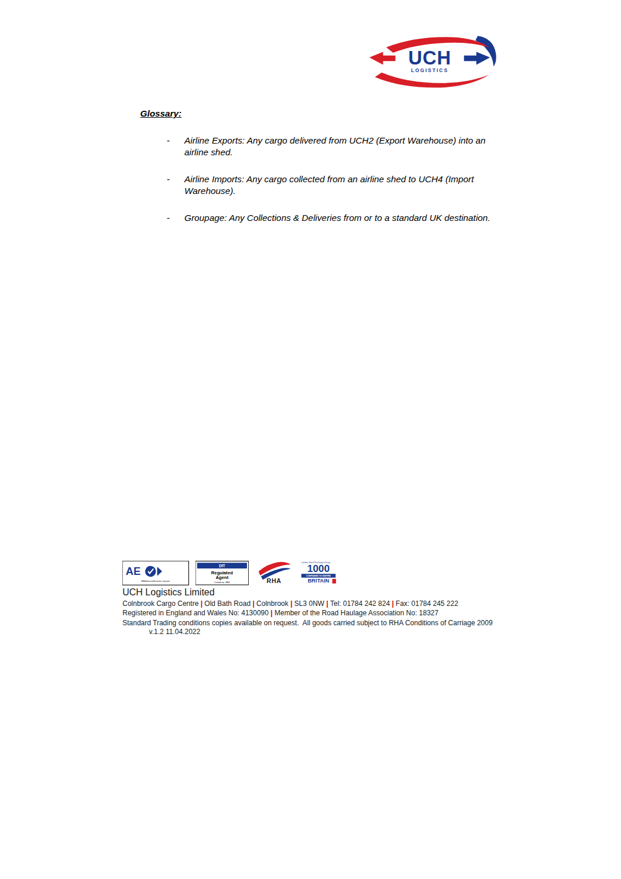UCH LOGISTICS
Glossary:
Airline Exports: Any cargo delivered from UCH2 (Export Warehouse) into an airline shed.
Airline Imports: Any cargo collected from an airline shed to UCH4 (Import Warehouse).
Groupage: Any Collections & Deliveries from or to a standard UK destination.
AE HM Authorised Economic Operator DfT Regulated Agent Listed no. 884 RHA London Stock Exchange Group 1000 COMPANIES TO INSPIRE BRITAIN
UCH Logistics Limited
Colnbrook Cargo Centre | Old Bath Road | Colnbrook | SL3 0NW | Tel: 01784 242 824 | Fax: 01784 245 222
Registered in England and Wales No: 4130090 | Member of the Road Haulage Association No: 18327
Standard Trading conditions copies available on request. All goods carried subject to RHA Conditions of Carriage 2009
v.1.2 11.04.2022